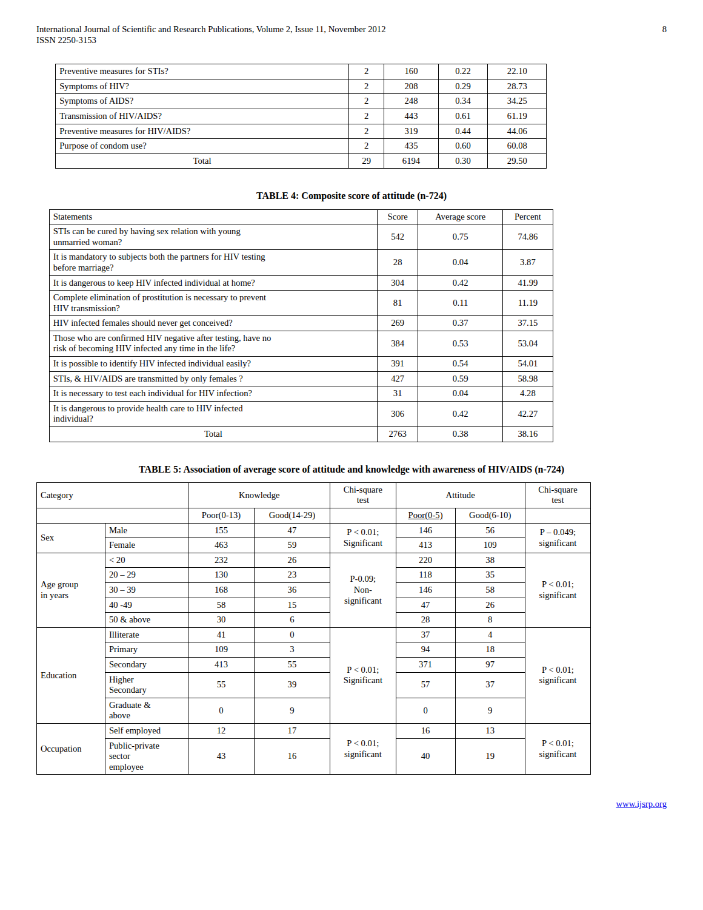International Journal of Scientific and Research Publications, Volume 2, Issue 11, November 2012
ISSN 2250-3153
8
| Preventive measures for STIs? | 2 | 160 | 0.22 | 22.10 |
| Symptoms of HIV? | 2 | 208 | 0.29 | 28.73 |
| Symptoms of AIDS? | 2 | 248 | 0.34 | 34.25 |
| Transmission of HIV/AIDS? | 2 | 443 | 0.61 | 61.19 |
| Preventive measures for HIV/AIDS? | 2 | 319 | 0.44 | 44.06 |
| Purpose of condom use? | 2 | 435 | 0.60 | 60.08 |
| Total | 29 | 6194 | 0.30 | 29.50 |
TABLE 4: Composite score of attitude (n-724)
| Statements | Score | Average score | Percent |
| STIs can be cured by having sex relation with young unmarried woman? | 542 | 0.75 | 74.86 |
| It is mandatory to subjects both the partners for HIV testing before marriage? | 28 | 0.04 | 3.87 |
| It is dangerous to keep HIV infected individual at home? | 304 | 0.42 | 41.99 |
| Complete elimination of prostitution is necessary to prevent HIV transmission? | 81 | 0.11 | 11.19 |
| HIV infected females should never get conceived? | 269 | 0.37 | 37.15 |
| Those who are confirmed HIV negative after testing, have no risk of becoming HIV infected any time in the life? | 384 | 0.53 | 53.04 |
| It is possible to identify HIV infected individual easily? | 391 | 0.54 | 54.01 |
| STIs, & HIV/AIDS are transmitted by only females ? | 427 | 0.59 | 58.98 |
| It is necessary to test each individual for HIV infection? | 31 | 0.04 | 4.28 |
| It is dangerous to provide health care to HIV infected individual? | 306 | 0.42 | 42.27 |
| Total | 2763 | 0.38 | 38.16 |
TABLE 5: Association of average score of attitude and knowledge with awareness of HIV/AIDS (n-724)
| Category | Knowledge | Chi-square test | Attitude | Chi-square test |
| | Poor(0-13) | Good(14-29) | | Poor(0-5) | Good(6-10) | |
| Sex | Male | 155 | 47 | P < 0.01; Significant | 146 | 56 | P – 0.049; significant |
| Female | 463 | 59 | 413 | 109 |
| Age group in years | < 20 | 232 | 26 | P-0.09; Non- significant | 220 | 38 | P < 0.01; significant |
| 20 – 29 | 130 | 23 | 118 | 35 |
| 30 – 39 | 168 | 36 | 146 | 58 |
| 40 -49 | 58 | 15 | 47 | 26 |
| 50 & above | 30 | 6 | 28 | 8 |
| Education | Illiterate | 41 | 0 | P < 0.01; Significant | 37 | 4 | P < 0.01; significant |
| Primary | 109 | 3 | 94 | 18 |
| Secondary | 413 | 55 | 371 | 97 |
| Higher Secondary | 55 | 39 | 57 | 37 |
| Graduate & above | 0 | 9 | 0 | 9 |
| Occupation | Self employed | 12 | 17 | P < 0.01; significant | 16 | 13 | P < 0.01; significant |
| Public-private sector employee | 43 | 16 | 40 | 19 |
www.ijsrp.org